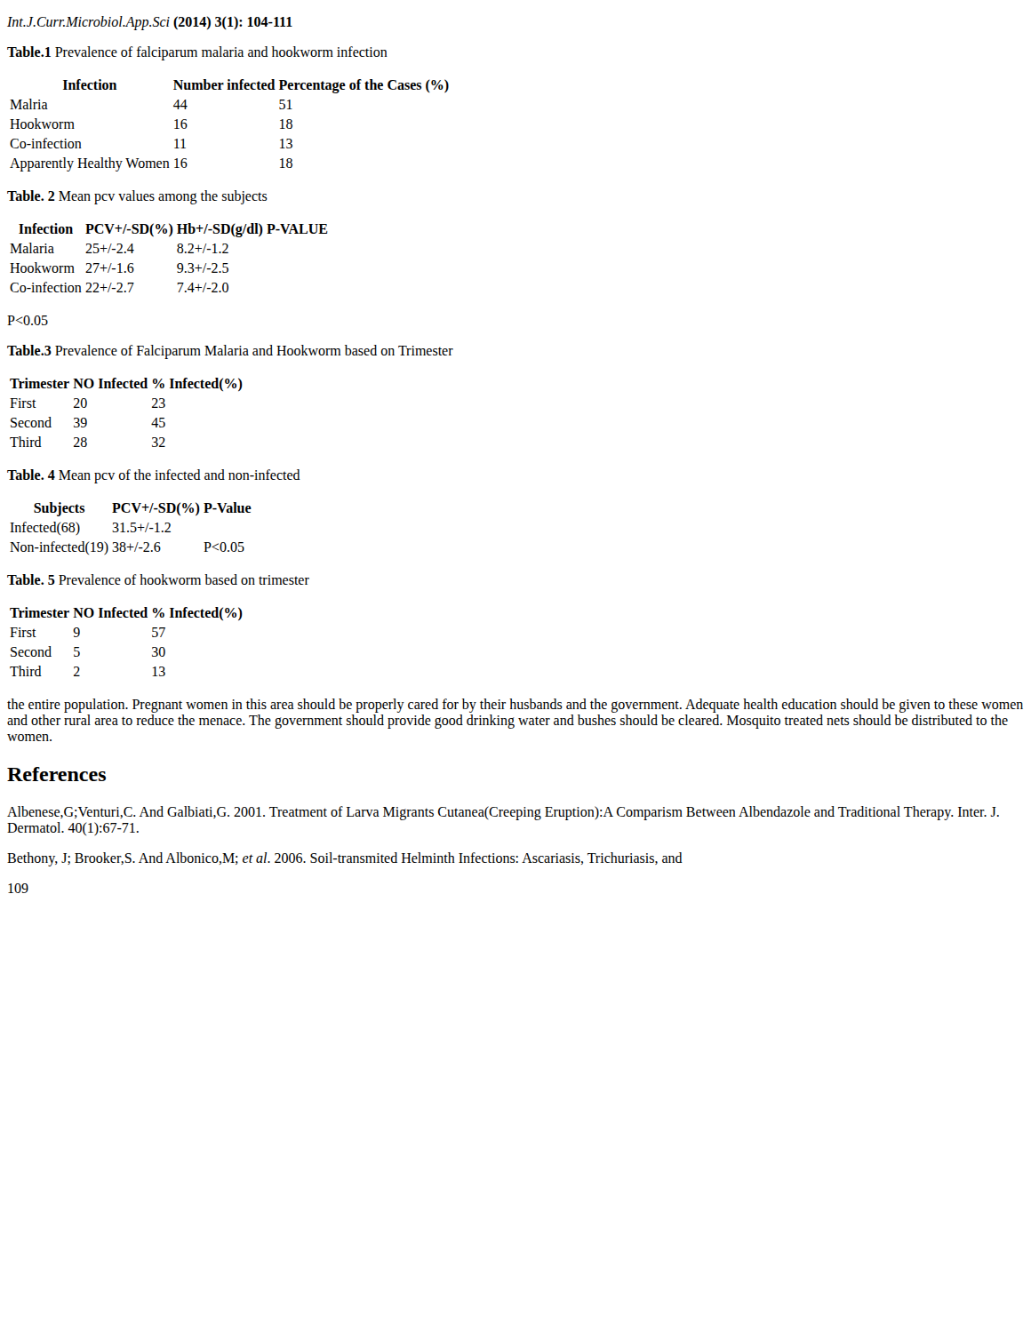Int.J.Curr.Microbiol.App.Sci (2014) 3(1): 104-111
Table.1 Prevalence of falciparum malaria and hookworm infection
| Infection | Number infected | Percentage of the Cases (%) |
| --- | --- | --- |
| Malria | 44 | 51 |
| Hookworm | 16 | 18 |
| Co-infection | 11 | 13 |
| Apparently Healthy Women | 16 | 18 |
Table. 2 Mean pcv values among the subjects
| Infection | PCV+/-SD(%) | Hb+/-SD(g/dl) | P-VALUE |
| --- | --- | --- | --- |
| Malaria | 25+/-2.4 | 8.2+/-1.2 | |
| Hookworm | 27+/-1.6 | 9.3+/-2.5 | |
| Co-infection | 22+/-2.7 | 7.4+/-2.0 | |
P<0.05
Table.3 Prevalence of Falciparum Malaria and Hookworm based on Trimester
| Trimester | NO Infected | % Infected(%) |
| --- | --- | --- |
| First | 20 | 23 |
| Second | 39 | 45 |
| Third | 28 | 32 |
Table. 4 Mean pcv of the infected and non-infected
| Subjects | PCV+/-SD(%) | P-Value |
| --- | --- | --- |
| Infected(68) | 31.5+/-1.2 | |
| Non-infected(19) | 38+/-2.6 | P<0.05 |
Table. 5 Prevalence of hookworm based on trimester
| Trimester | NO Infected | % Infected(%) |
| --- | --- | --- |
| First | 9 | 57 |
| Second | 5 | 30 |
| Third | 2 | 13 |
the entire population. Pregnant women in this area should be properly cared for by their husbands and the government. Adequate health education should be given to these women and other rural area to reduce the menace. The government should provide good drinking water and bushes should be cleared. Mosquito treated nets should be distributed to the women.
References
Albenese,G;Venturi,C. And Galbiati,G. 2001. Treatment of Larva Migrants Cutanea(Creeping Eruption):A Comparism Between Albendazole and Traditional Therapy. Inter. J. Dermatol. 40(1):67-71.
Bethony, J; Brooker,S. And Albonico,M; et al. 2006. Soil-transmited Helminth Infections: Ascariasis, Trichuriasis, and
109